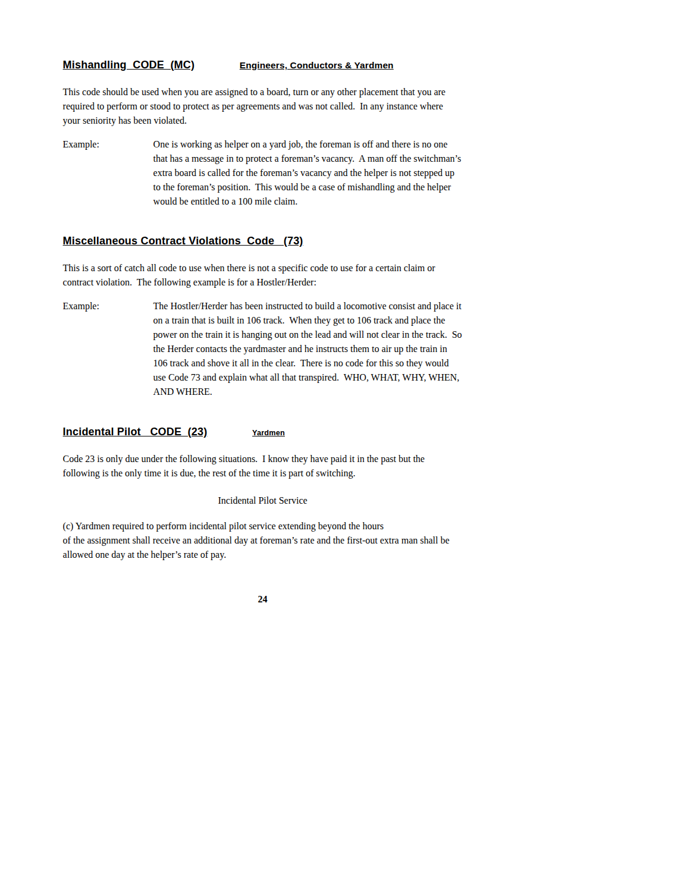Mishandling CODE (MC) Engineers, Conductors & Yardmen
This code should be used when you are assigned to a board, turn or any other placement that you are required to perform or stood to protect as per agreements and was not called. In any instance where your seniority has been violated.
Example:
One is working as helper on a yard job, the foreman is off and there is no one that has a message in to protect a foreman’s vacancy. A man off the switchman’s extra board is called for the foreman’s vacancy and the helper is not stepped up to the foreman’s position. This would be a case of mishandling and the helper would be entitled to a 100 mile claim.
Miscellaneous Contract Violations Code (73)
This is a sort of catch all code to use when there is not a specific code to use for a certain claim or contract violation. The following example is for a Hostler/Herder:
Example:
The Hostler/Herder has been instructed to build a locomotive consist and place it on a train that is built in 106 track. When they get to 106 track and place the power on the train it is hanging out on the lead and will not clear in the track. So the Herder contacts the yardmaster and he instructs them to air up the train in 106 track and shove it all in the clear. There is no code for this so they would use Code 73 and explain what all that transpired. WHO, WHAT, WHY, WHEN, AND WHERE.
Incidental Pilot CODE (23) Yardmen
Code 23 is only due under the following situations. I know they have paid it in the past but the following is the only time it is due, the rest of the time it is part of switching.
Incidental Pilot Service
(c) Yardmen required to perform incidental pilot service extending beyond the hours
of the assignment shall receive an additional day at foreman’s rate and the first-out extra man shall be allowed one day at the helper’s rate of pay.
24